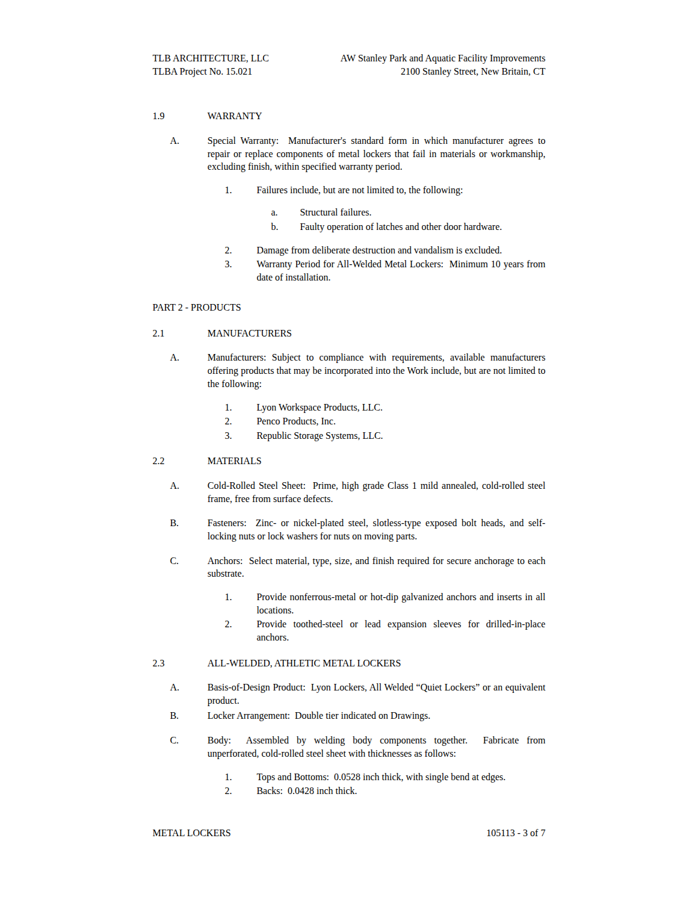TLB ARCHITECTURE, LLC
AW Stanley Park and Aquatic Facility Improvements
TLBA Project No. 15.021
2100 Stanley Street, New Britain, CT
1.9
WARRANTY
A.
Special Warranty: Manufacturer's standard form in which manufacturer agrees to repair or replace components of metal lockers that fail in materials or workmanship, excluding finish, within specified warranty period.
1.
Failures include, but are not limited to, the following:
a.
Structural failures.
b.
Faulty operation of latches and other door hardware.
2.
Damage from deliberate destruction and vandalism is excluded.
3.
Warranty Period for All-Welded Metal Lockers: Minimum 10 years from date of installation.
PART 2 - PRODUCTS
2.1
MANUFACTURERS
A.
Manufacturers: Subject to compliance with requirements, available manufacturers offering products that may be incorporated into the Work include, but are not limited to the following:
1.
Lyon Workspace Products, LLC.
2.
Penco Products, Inc.
3.
Republic Storage Systems, LLC.
2.2
MATERIALS
A.
Cold-Rolled Steel Sheet: Prime, high grade Class 1 mild annealed, cold-rolled steel frame, free from surface defects.
B.
Fasteners: Zinc- or nickel-plated steel, slotless-type exposed bolt heads, and self-locking nuts or lock washers for nuts on moving parts.
C.
Anchors: Select material, type, size, and finish required for secure anchorage to each substrate.
1.
Provide nonferrous-metal or hot-dip galvanized anchors and inserts in all locations.
2.
Provide toothed-steel or lead expansion sleeves for drilled-in-place anchors.
2.3
ALL-WELDED, ATHLETIC METAL LOCKERS
A.
Basis-of-Design Product: Lyon Lockers, All Welded “Quiet Lockers” or an equivalent product.
B.
Locker Arrangement: Double tier indicated on Drawings.
C.
Body: Assembled by welding body components together. Fabricate from unperforated, cold-rolled steel sheet with thicknesses as follows:
1.
Tops and Bottoms: 0.0528 inch thick, with single bend at edges.
2.
Backs: 0.0428 inch thick.
METAL LOCKERS
105113 - 3 of 7